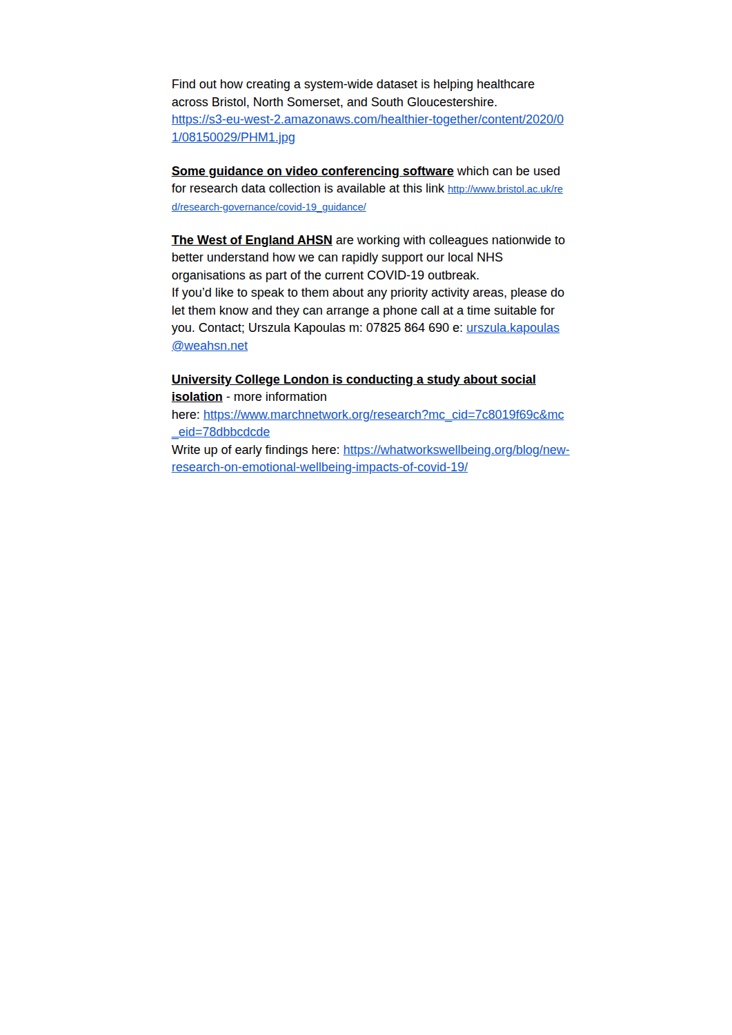Find out how creating a system-wide dataset is helping healthcare across Bristol, North Somerset, and South Gloucestershire.
https://s3-eu-west-2.amazonaws.com/healthier-together/content/2020/01/08150029/PHM1.jpg
Some guidance on video conferencing software which can be used for research data collection is available at this link http://www.bristol.ac.uk/red/research-governance/covid-19_guidance/
The West of England AHSN are working with colleagues nationwide to better understand how we can rapidly support our local NHS organisations as part of the current COVID-19 outbreak.
If you’d like to speak to them about any priority activity areas, please do let them know and they can arrange a phone call at a time suitable for you. Contact; Urszula Kapoulas m: 07825 864 690 e: urszula.kapoulas@weahsn.net
University College London is conducting a study about social isolation - more information
here: https://www.marchnetwork.org/research?mc_cid=7c8019f69c&mc_eid=78dbbcdcde
Write up of early findings here: https://whatworkswellbeing.org/blog/new-research-on-emotional-wellbeing-impacts-of-covid-19/